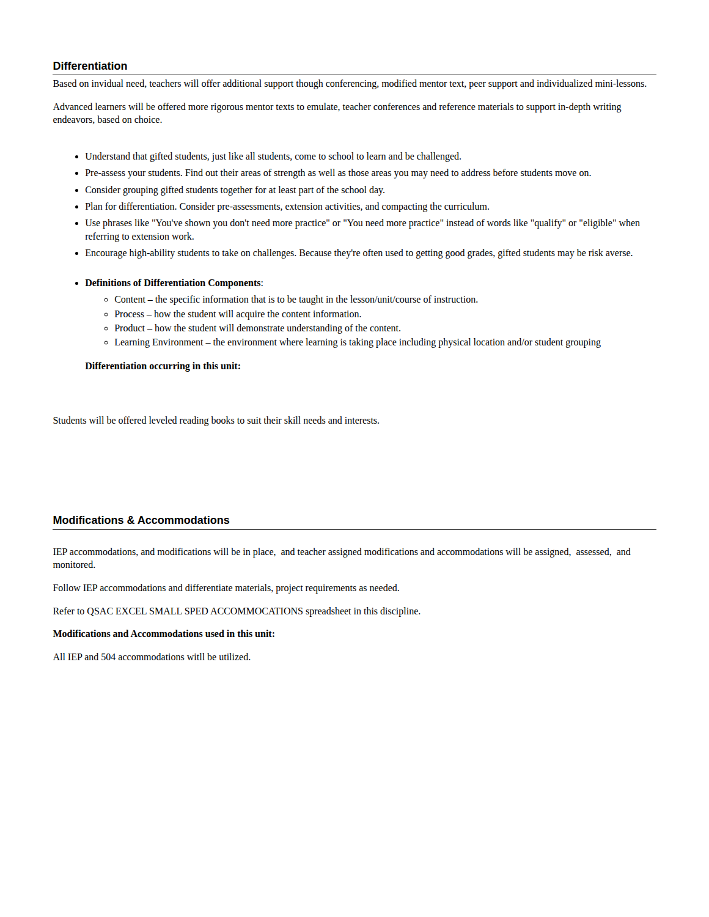Differentiation
Based on invidual need, teachers will offer additional support though conferencing, modified mentor text, peer support and individualized mini-lessons.
Advanced learners will be offered more rigorous mentor texts to emulate, teacher conferences and reference materials to support in-depth writing endeavors, based on choice.
Understand that gifted students, just like all students, come to school to learn and be challenged.
Pre-assess your students. Find out their areas of strength as well as those areas you may need to address before students move on.
Consider grouping gifted students together for at least part of the school day.
Plan for differentiation. Consider pre-assessments, extension activities, and compacting the curriculum.
Use phrases like "You've shown you don't need more practice" or "You need more practice" instead of words like "qualify" or "eligible" when referring to extension work.
Encourage high-ability students to take on challenges. Because they're often used to getting good grades, gifted students may be risk averse.
Definitions of Differentiation Components:
Content – the specific information that is to be taught in the lesson/unit/course of instruction.
Process – how the student will acquire the content information.
Product – how the student will demonstrate understanding of the content.
Learning Environment – the environment where learning is taking place including physical location and/or student grouping
Differentiation occurring in this unit:
Students will be offered leveled reading books to suit their skill needs and interests.
Modifications & Accommodations
IEP accommodations, and modifications will be in place, and teacher assigned modifications and accommodations will be assigned, assessed, and monitored.
Follow IEP accommodations and differentiate materials, project requirements as needed.
Refer to QSAC EXCEL SMALL SPED ACCOMMOCATIONS spreadsheet in this discipline.
Modifications and Accommodations used in this unit:
All IEP and 504 accommodations witll be utilized.